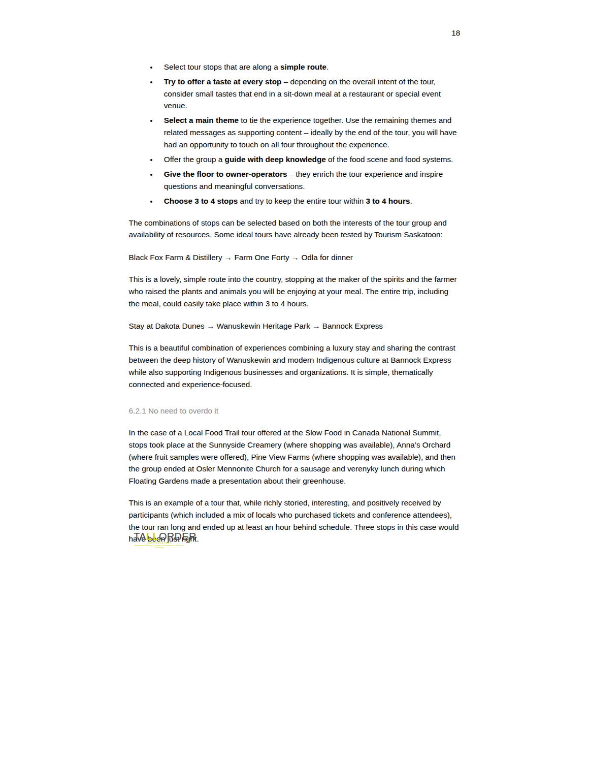18
Select tour stops that are along a simple route.
Try to offer a taste at every stop – depending on the overall intent of the tour, consider small tastes that end in a sit-down meal at a restaurant or special event venue.
Select a main theme to tie the experience together. Use the remaining themes and related messages as supporting content – ideally by the end of the tour, you will have had an opportunity to touch on all four throughout the experience.
Offer the group a guide with deep knowledge of the food scene and food systems.
Give the floor to owner-operators – they enrich the tour experience and inspire questions and meaningful conversations.
Choose 3 to 4 stops and try to keep the entire tour within 3 to 4 hours.
The combinations of stops can be selected based on both the interests of the tour group and availability of resources. Some ideal tours have already been tested by Tourism Saskatoon:
Black Fox Farm & Distillery → Farm One Forty → Odla for dinner
This is a lovely, simple route into the country, stopping at the maker of the spirits and the farmer who raised the plants and animals you will be enjoying at your meal. The entire trip, including the meal, could easily take place within 3 to 4 hours.
Stay at Dakota Dunes → Wanuskewin Heritage Park → Bannock Express
This is a beautiful combination of experiences combining a luxury stay and sharing the contrast between the deep history of Wanuskewin and modern Indigenous culture at Bannock Express while also supporting Indigenous businesses and organizations. It is simple, thematically connected and experience-focused.
6.2.1 No need to overdo it
In the case of a Local Food Trail tour offered at the Slow Food in Canada National Summit, stops took place at the Sunnyside Creamery (where shopping was available), Anna’s Orchard (where fruit samples were offered), Pine View Farms (where shopping was available), and then the group ended at Osler Mennonite Church for a sausage and verenyky lunch during which Floating Gardens made a presentation about their greenhouse.
This is an example of a tour that, while richly storied, interesting, and positively received by participants (which included a mix of locals who purchased tickets and conference attendees), the tour ran long and ended up at least an hour behind schedule. Three stops in this case would have been just right.
TALLORDER
communications
Integrative Planning | Content Development | Research & Writing